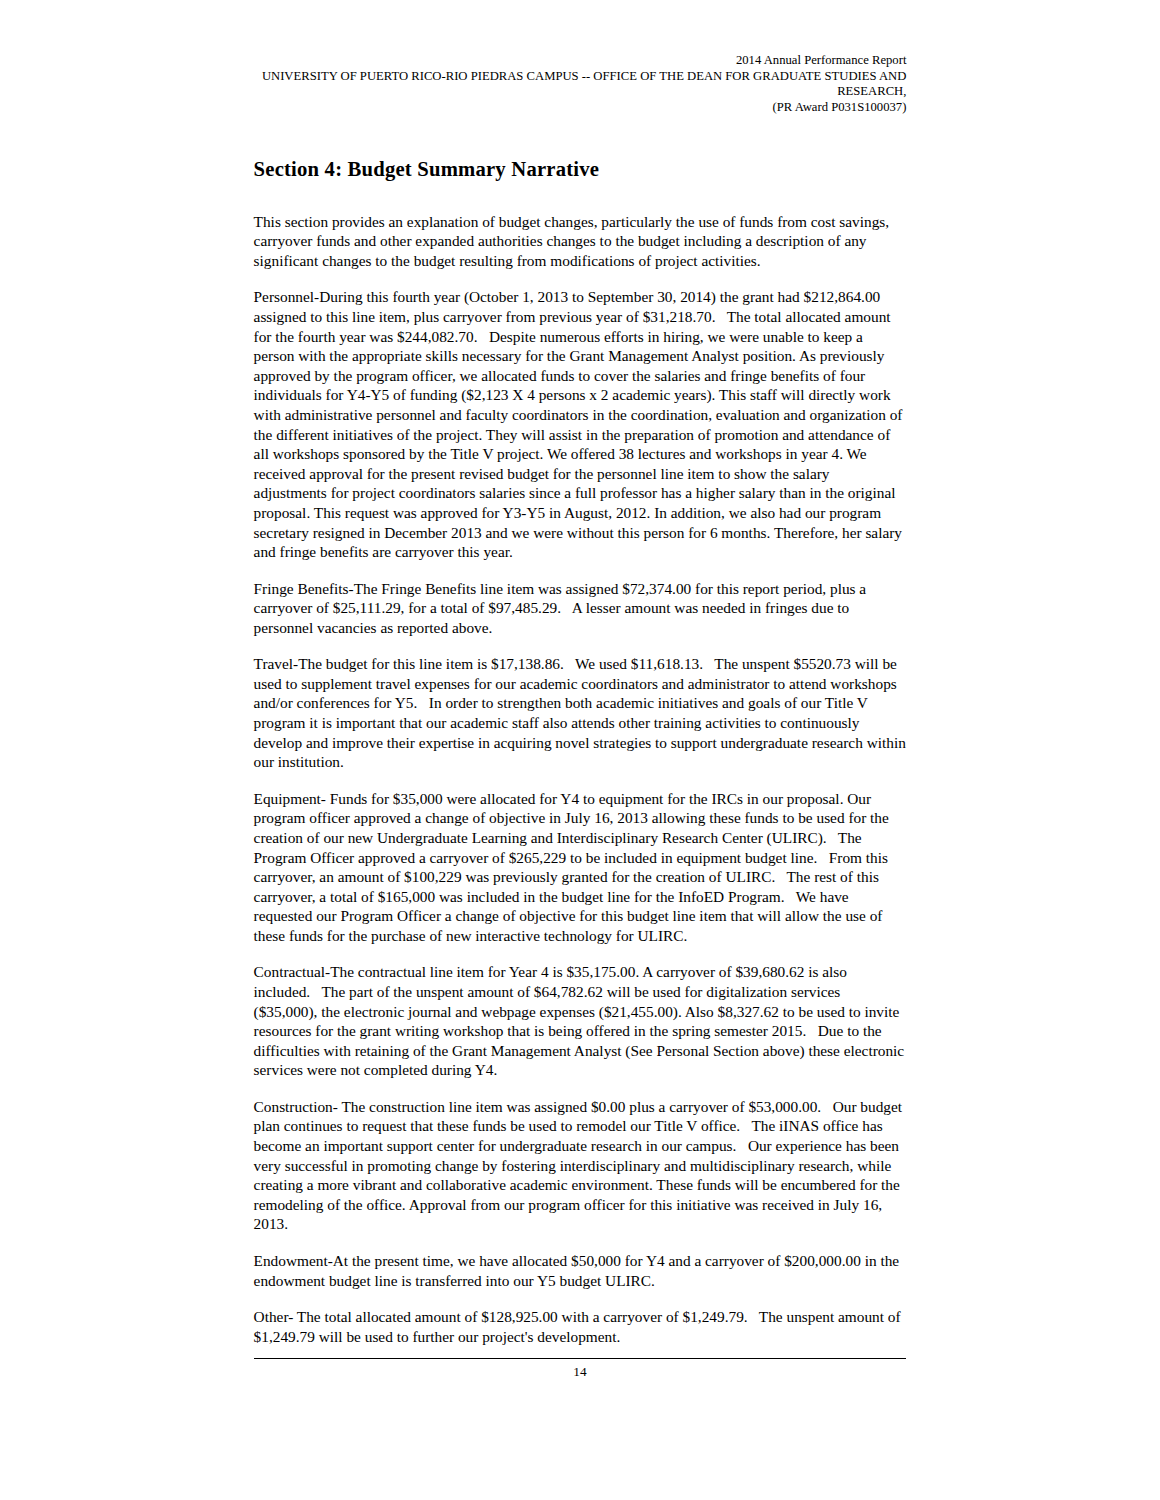2014 Annual Performance Report UNIVERSITY OF PUERTO RICO-RIO PIEDRAS CAMPUS -- OFFICE OF THE DEAN FOR GRADUATE STUDIES AND RESEARCH, (PR Award P031S100037)
Section 4: Budget Summary Narrative
This section provides an explanation of budget changes, particularly the use of funds from cost savings, carryover funds and other expanded authorities changes to the budget including a description of any significant changes to the budget resulting from modifications of project activities.
Personnel-During this fourth year (October 1, 2013 to September 30, 2014) the grant had $212,864.00 assigned to this line item, plus carryover from previous year of $31,218.70. The total allocated amount for the fourth year was $244,082.70. Despite numerous efforts in hiring, we were unable to keep a person with the appropriate skills necessary for the Grant Management Analyst position. As previously approved by the program officer, we allocated funds to cover the salaries and fringe benefits of four individuals for Y4-Y5 of funding ($2,123 X 4 persons x 2 academic years). This staff will directly work with administrative personnel and faculty coordinators in the coordination, evaluation and organization of the different initiatives of the project. They will assist in the preparation of promotion and attendance of all workshops sponsored by the Title V project. We offered 38 lectures and workshops in year 4. We received approval for the present revised budget for the personnel line item to show the salary adjustments for project coordinators salaries since a full professor has a higher salary than in the original proposal. This request was approved for Y3-Y5 in August, 2012. In addition, we also had our program secretary resigned in December 2013 and we were without this person for 6 months. Therefore, her salary and fringe benefits are carryover this year.
Fringe Benefits-The Fringe Benefits line item was assigned $72,374.00 for this report period, plus a carryover of $25,111.29, for a total of $97,485.29. A lesser amount was needed in fringes due to personnel vacancies as reported above.
Travel-The budget for this line item is $17,138.86. We used $11,618.13. The unspent $5520.73 will be used to supplement travel expenses for our academic coordinators and administrator to attend workshops and/or conferences for Y5. In order to strengthen both academic initiatives and goals of our Title V program it is important that our academic staff also attends other training activities to continuously develop and improve their expertise in acquiring novel strategies to support undergraduate research within our institution.
Equipment- Funds for $35,000 were allocated for Y4 to equipment for the IRCs in our proposal. Our program officer approved a change of objective in July 16, 2013 allowing these funds to be used for the creation of our new Undergraduate Learning and Interdisciplinary Research Center (ULIRC). The Program Officer approved a carryover of $265,229 to be included in equipment budget line. From this carryover, an amount of $100,229 was previously granted for the creation of ULIRC. The rest of this carryover, a total of $165,000 was included in the budget line for the InfoED Program. We have requested our Program Officer a change of objective for this budget line item that will allow the use of these funds for the purchase of new interactive technology for ULIRC.
Contractual-The contractual line item for Year 4 is $35,175.00. A carryover of $39,680.62 is also included. The part of the unspent amount of $64,782.62 will be used for digitalization services ($35,000), the electronic journal and webpage expenses ($21,455.00). Also $8,327.62 to be used to invite resources for the grant writing workshop that is being offered in the spring semester 2015. Due to the difficulties with retaining of the Grant Management Analyst (See Personal Section above) these electronic services were not completed during Y4.
Construction- The construction line item was assigned $0.00 plus a carryover of $53,000.00. Our budget plan continues to request that these funds be used to remodel our Title V office. The iINAS office has become an important support center for undergraduate research in our campus. Our experience has been very successful in promoting change by fostering interdisciplinary and multidisciplinary research, while creating a more vibrant and collaborative academic environment. These funds will be encumbered for the remodeling of the office. Approval from our program officer for this initiative was received in July 16, 2013.
Endowment-At the present time, we have allocated $50,000 for Y4 and a carryover of $200,000.00 in the endowment budget line is transferred into our Y5 budget ULIRC.
Other- The total allocated amount of $128,925.00 with a carryover of $1,249.79. The unspent amount of $1,249.79 will be used to further our project's development.
14